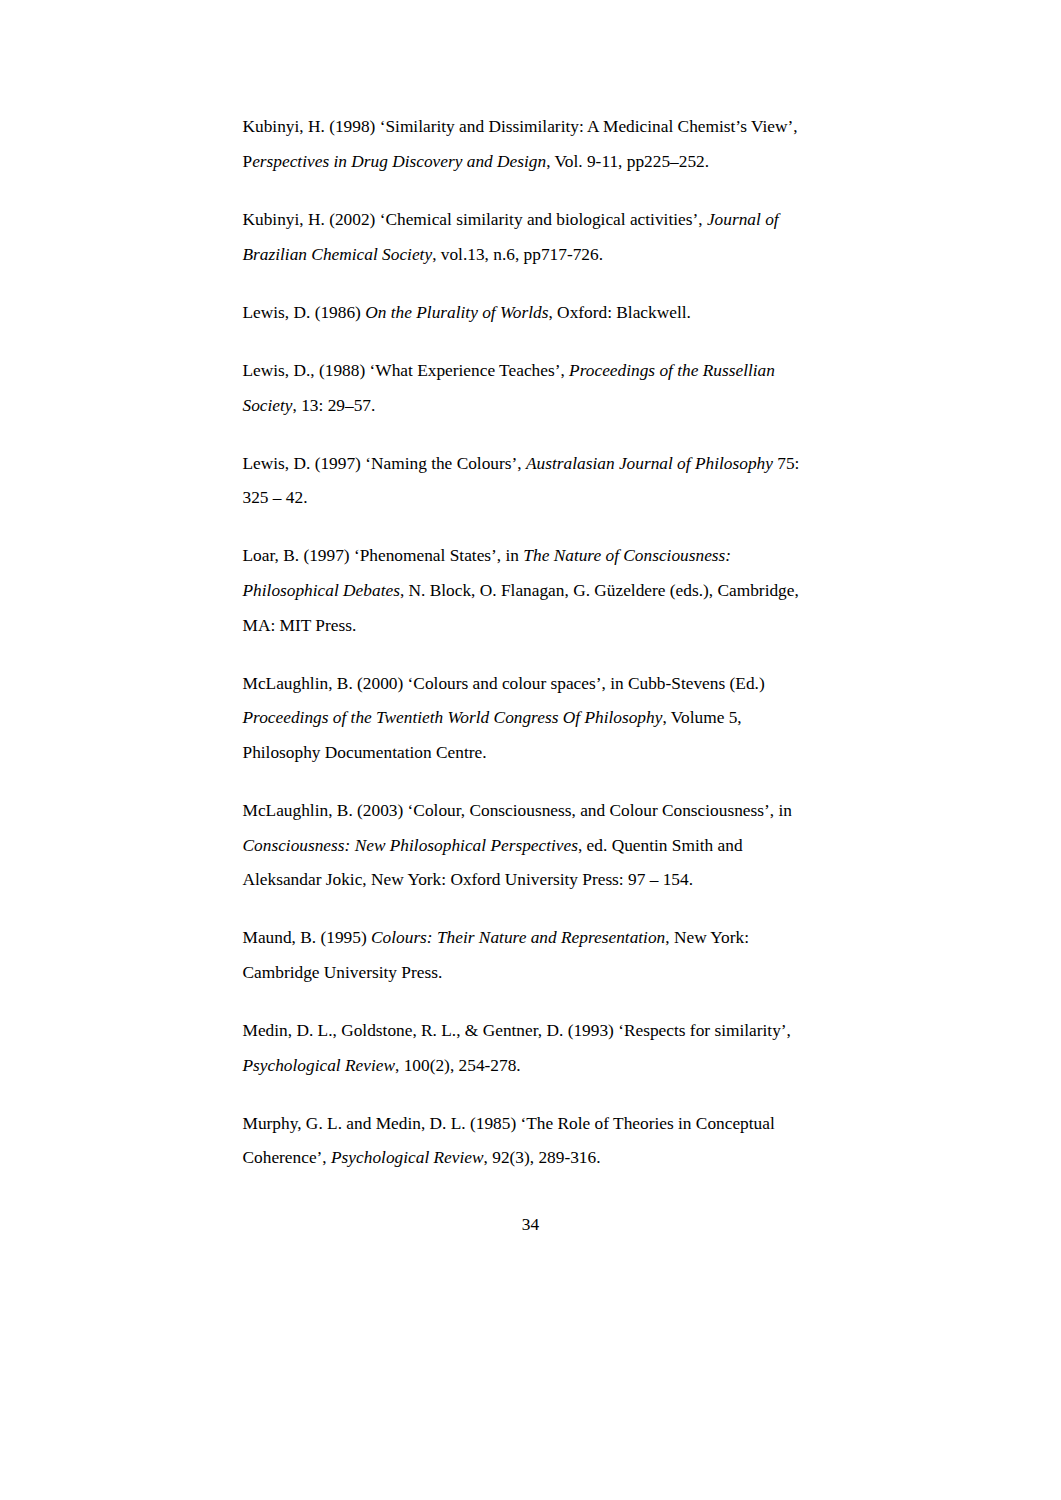Kubinyi, H. (1998) ‘Similarity and Dissimilarity: A Medicinal Chemist’s View’, Perspectives in Drug Discovery and Design, Vol. 9-11, pp225–252.
Kubinyi, H. (2002) ‘Chemical similarity and biological activities’, Journal of Brazilian Chemical Society, vol.13, n.6, pp717-726.
Lewis, D. (1986) On the Plurality of Worlds, Oxford: Blackwell.
Lewis, D., (1988) ‘What Experience Teaches’, Proceedings of the Russellian Society, 13: 29–57.
Lewis, D. (1997) ‘Naming the Colours’, Australasian Journal of Philosophy 75: 325 – 42.
Loar, B. (1997) ‘Phenomenal States’, in The Nature of Consciousness: Philosophical Debates, N. Block, O. Flanagan, G. Güzeldere (eds.), Cambridge, MA: MIT Press.
McLaughlin, B. (2000) ‘Colours and colour spaces’, in Cubb-Stevens (Ed.) Proceedings of the Twentieth World Congress Of Philosophy, Volume 5, Philosophy Documentation Centre.
McLaughlin, B. (2003) ‘Colour, Consciousness, and Colour Consciousness’, in Consciousness: New Philosophical Perspectives, ed. Quentin Smith and Aleksandar Jokic, New York: Oxford University Press: 97 – 154.
Maund, B. (1995) Colours: Their Nature and Representation, New York: Cambridge University Press.
Medin, D. L., Goldstone, R. L., & Gentner, D. (1993) ‘Respects for similarity’, Psychological Review, 100(2), 254-278.
Murphy, G. L. and Medin, D. L. (1985) ‘The Role of Theories in Conceptual Coherence’, Psychological Review, 92(3), 289-316.
34